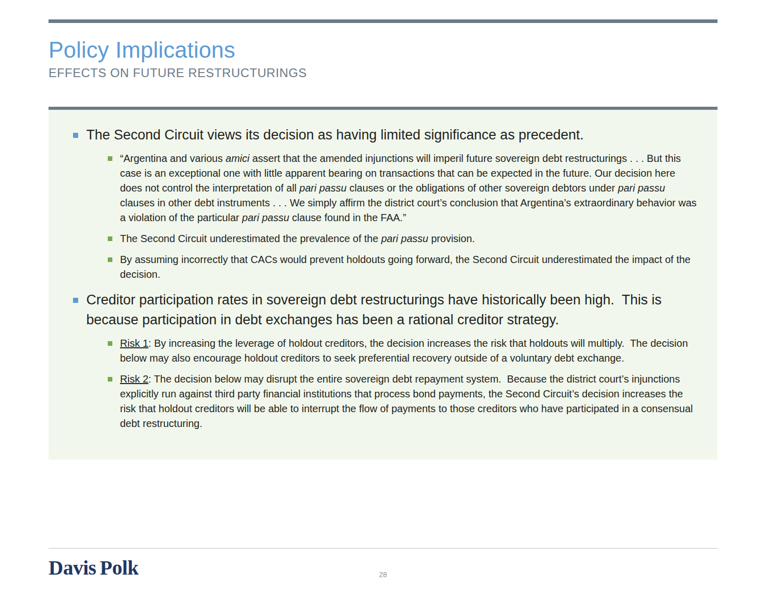Policy Implications
Effects on Future Restructurings
The Second Circuit views its decision as having limited significance as precedent.
“Argentina and various amici assert that the amended injunctions will imperil future sovereign debt restructurings . . . But this case is an exceptional one with little apparent bearing on transactions that can be expected in the future. Our decision here does not control the interpretation of all pari passu clauses or the obligations of other sovereign debtors under pari passu clauses in other debt instruments . . . We simply affirm the district court’s conclusion that Argentina’s extraordinary behavior was a violation of the particular pari passu clause found in the FAA.”
The Second Circuit underestimated the prevalence of the pari passu provision.
By assuming incorrectly that CACs would prevent holdouts going forward, the Second Circuit underestimated the impact of the decision.
Creditor participation rates in sovereign debt restructurings have historically been high. This is because participation in debt exchanges has been a rational creditor strategy.
Risk 1: By increasing the leverage of holdout creditors, the decision increases the risk that holdouts will multiply. The decision below may also encourage holdout creditors to seek preferential recovery outside of a voluntary debt exchange.
Risk 2: The decision below may disrupt the entire sovereign debt repayment system. Because the district court’s injunctions explicitly run against third party financial institutions that process bond payments, the Second Circuit’s decision increases the risk that holdout creditors will be able to interrupt the flow of payments to those creditors who have participated in a consensual debt restructuring.
Davis Polk
28